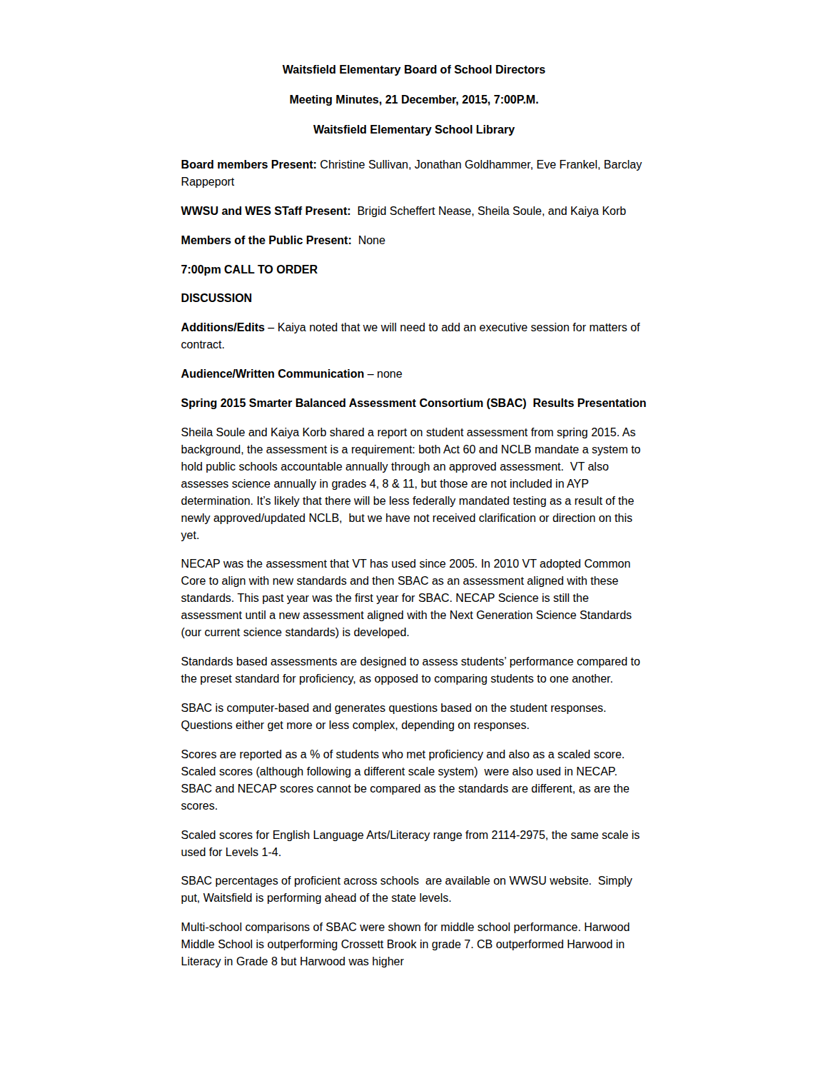Waitsfield Elementary Board of School Directors
Meeting Minutes, 21 December, 2015, 7:00P.M.
Waitsfield Elementary School Library
Board members Present: Christine Sullivan, Jonathan Goldhammer, Eve Frankel, Barclay Rappeport
WWSU and WES STaff Present: Brigid Scheffert Nease, Sheila Soule, and Kaiya Korb
Members of the Public Present: None
7:00pm CALL TO ORDER
DISCUSSION
Additions/Edits – Kaiya noted that we will need to add an executive session for matters of contract.
Audience/Written Communication – none
Spring 2015 Smarter Balanced Assessment Consortium (SBAC) Results Presentation
Sheila Soule and Kaiya Korb shared a report on student assessment from spring 2015. As background, the assessment is a requirement: both Act 60 and NCLB mandate a system to hold public schools accountable annually through an approved assessment. VT also assesses science annually in grades 4, 8 & 11, but those are not included in AYP determination. It’s likely that there will be less federally mandated testing as a result of the newly approved/updated NCLB, but we have not received clarification or direction on this yet.
NECAP was the assessment that VT has used since 2005. In 2010 VT adopted Common Core to align with new standards and then SBAC as an assessment aligned with these standards. This past year was the first year for SBAC. NECAP Science is still the assessment until a new assessment aligned with the Next Generation Science Standards (our current science standards) is developed.
Standards based assessments are designed to assess students’ performance compared to the preset standard for proficiency, as opposed to comparing students to one another.
SBAC is computer-based and generates questions based on the student responses. Questions either get more or less complex, depending on responses.
Scores are reported as a % of students who met proficiency and also as a scaled score. Scaled scores (although following a different scale system) were also used in NECAP. SBAC and NECAP scores cannot be compared as the standards are different, as are the scores.
Scaled scores for English Language Arts/Literacy range from 2114-2975, the same scale is used for Levels 1-4.
SBAC percentages of proficient across schools are available on WWSU website. Simply put, Waitsfield is performing ahead of the state levels.
Multi-school comparisons of SBAC were shown for middle school performance. Harwood Middle School is outperforming Crossett Brook in grade 7. CB outperformed Harwood in Literacy in Grade 8 but Harwood was higher